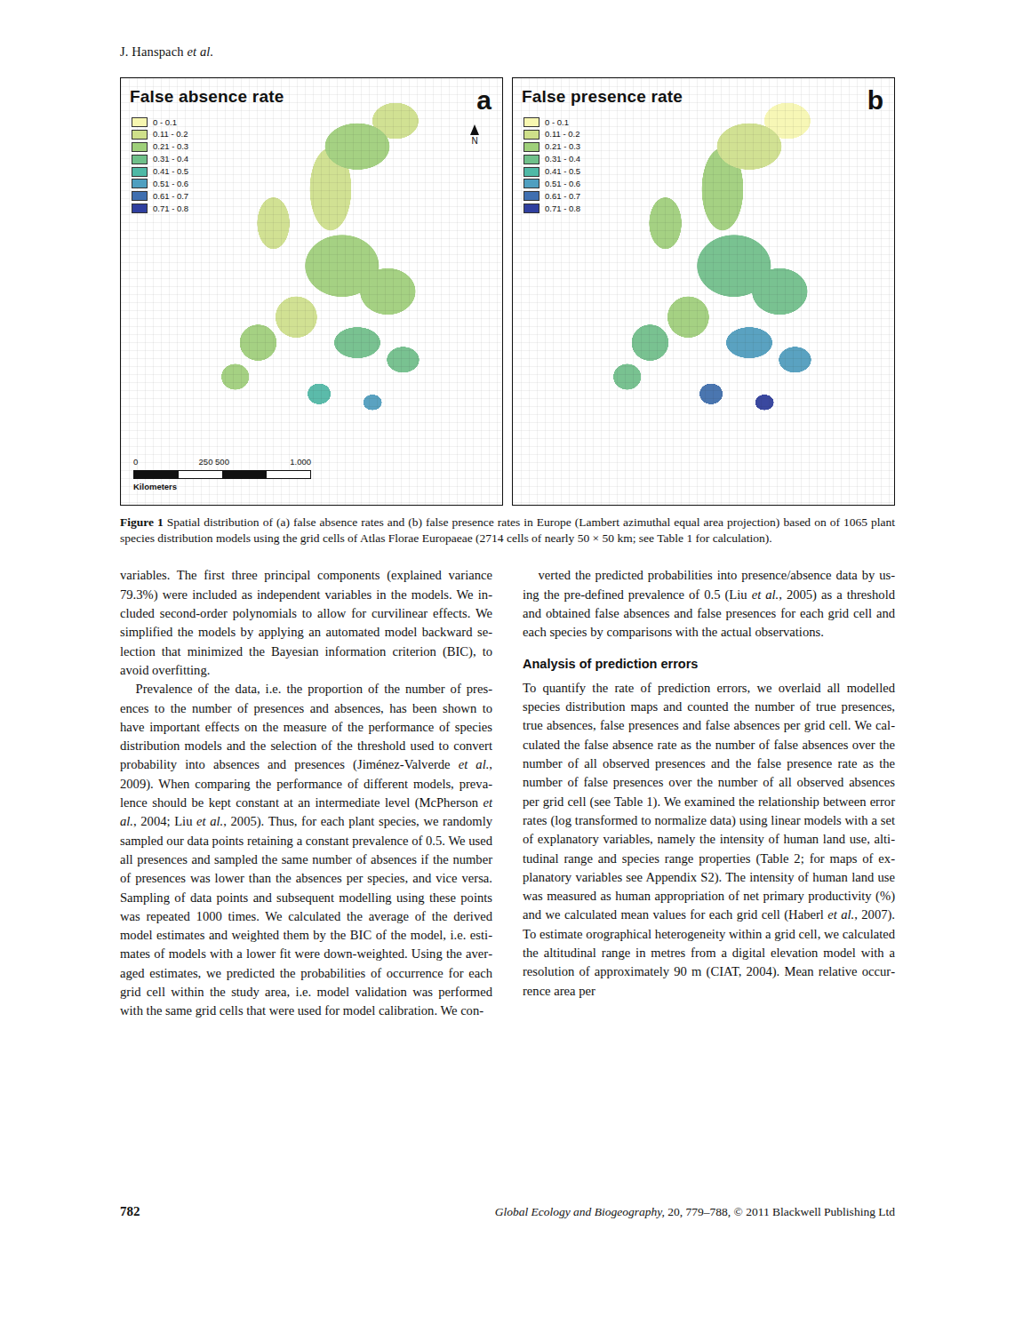J. Hanspach et al.
False absence rate
a
0 - 0.1
0.11 - 0.2
0.21 - 0.3
0.31 - 0.4
0.41 - 0.5
0.51 - 0.6
0.61 - 0.7
0.71 - 0.8
N
0250 5001.000
Kilometers
False presence rate
b
0 - 0.1
0.11 - 0.2
0.21 - 0.3
0.31 - 0.4
0.41 - 0.5
0.51 - 0.6
0.61 - 0.7
0.71 - 0.8
Figure 1 Spatial distribution of (a) false absence rates and (b) false presence rates in Europe (Lambert azimuthal equal area projection) based on of 1065 plant species distribution models using the grid cells of Atlas Florae Europaeae (2714 cells of nearly 50 × 50 km; see Table 1 for calculation).
variables. The first three principal components (explained variance 79.3%) were included as independent variables in the models. We included second-order polynomials to allow for curvilinear effects. We simplified the models by applying an automated model backward selection that minimized the Bayesian information criterion (BIC), to avoid overfitting.
Prevalence of the data, i.e. the proportion of the number of presences to the number of presences and absences, has been shown to have important effects on the measure of the performance of species distribution models and the selection of the threshold used to convert probability into absences and presences (Jiménez-Valverde et al., 2009). When comparing the performance of different models, prevalence should be kept constant at an intermediate level (McPherson et al., 2004; Liu et al., 2005). Thus, for each plant species, we randomly sampled our data points retaining a constant prevalence of 0.5. We used all presences and sampled the same number of absences if the number of presences was lower than the absences per species, and vice versa. Sampling of data points and subsequent modelling using these points was repeated 1000 times. We calculated the average of the derived model estimates and weighted them by the BIC of the model, i.e. estimates of models with a lower fit were down-weighted. Using the averaged estimates, we predicted the probabilities of occurrence for each grid cell within the study area, i.e. model validation was performed with the same grid cells that were used for model calibration. We con-
verted the predicted probabilities into presence/absence data by using the pre-defined prevalence of 0.5 (Liu et al., 2005) as a threshold and obtained false absences and false presences for each grid cell and each species by comparisons with the actual observations.
Analysis of prediction errors
To quantify the rate of prediction errors, we overlaid all modelled species distribution maps and counted the number of true presences, true absences, false presences and false absences per grid cell. We calculated the false absence rate as the number of false absences over the number of all observed presences and the false presence rate as the number of false presences over the number of all observed absences per grid cell (see Table 1). We examined the relationship between error rates (log transformed to normalize data) using linear models with a set of explanatory variables, namely the intensity of human land use, altitudinal range and species range properties (Table 2; for maps of explanatory variables see Appendix S2). The intensity of human land use was measured as human appropriation of net primary productivity (%) and we calculated mean values for each grid cell (Haberl et al., 2007). To estimate orographical heterogeneity within a grid cell, we calculated the altitudinal range in metres from a digital elevation model with a resolution of approximately 90 m (CIAT, 2004). Mean relative occurrence area per
782
Global Ecology and Biogeography, 20, 779–788, © 2011 Blackwell Publishing Ltd